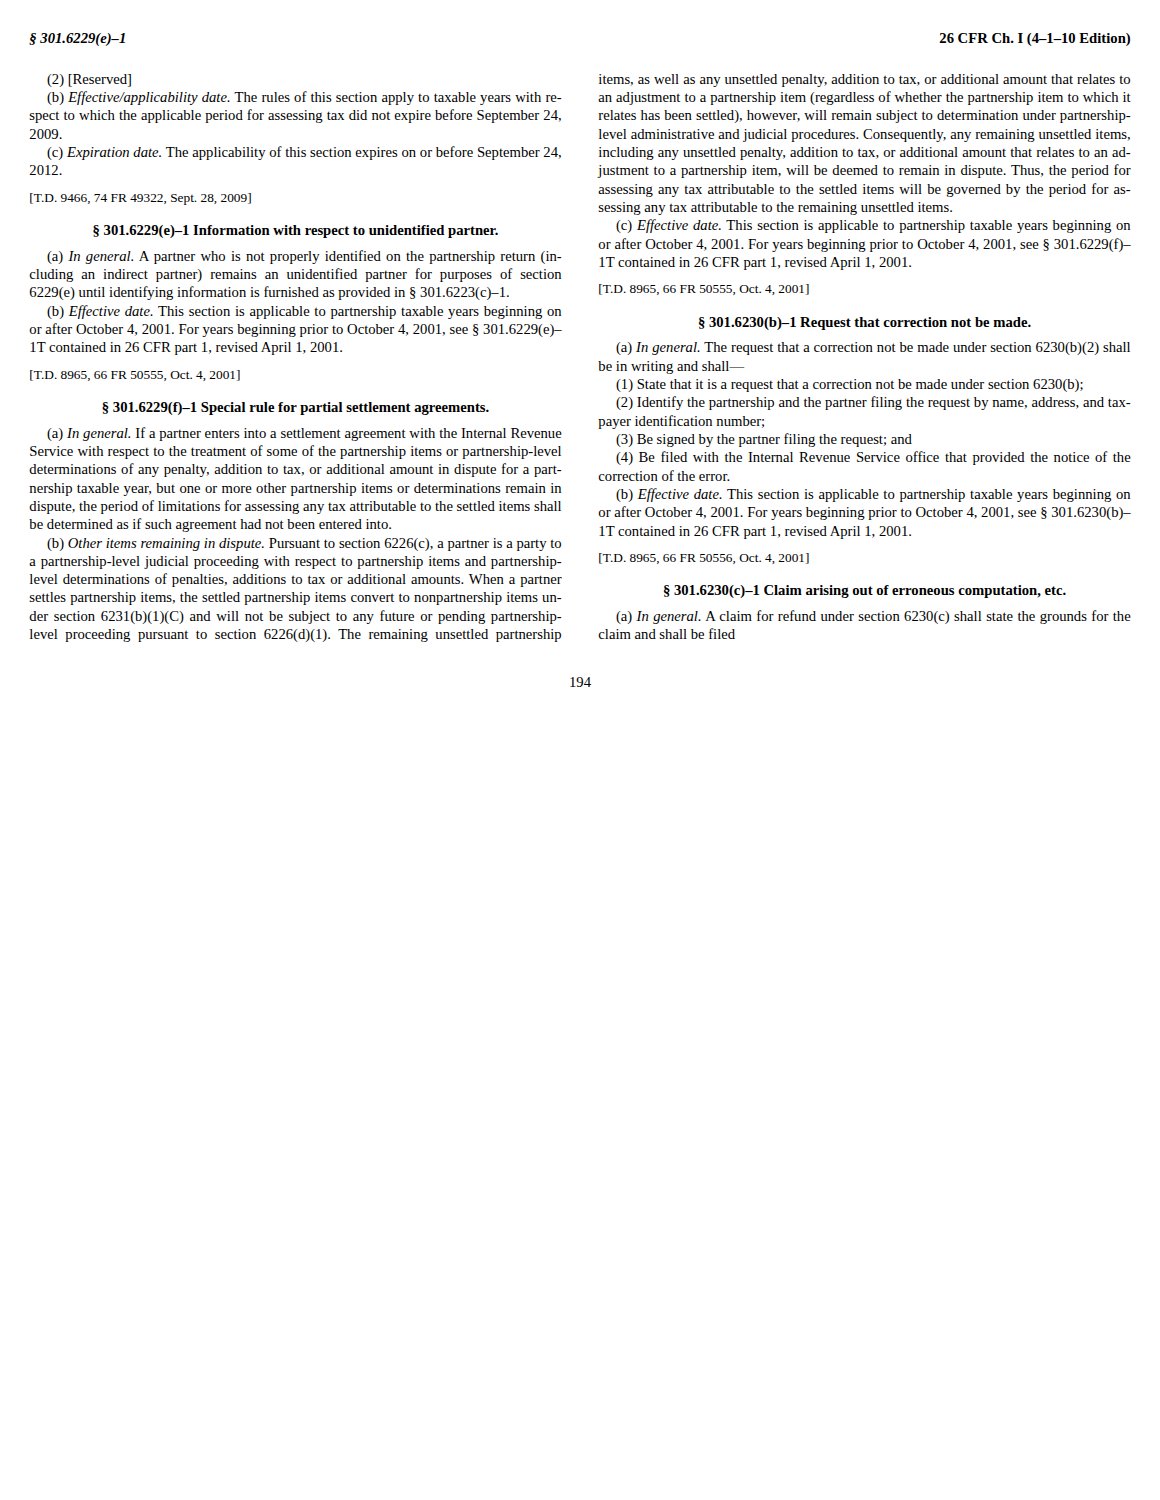§ 301.6229(e)–1 26 CFR Ch. I (4–1–10 Edition)
(2) [Reserved]
(b) Effective/applicability date. The rules of this section apply to taxable years with respect to which the applicable period for assessing tax did not expire before September 24, 2009.
(c) Expiration date. The applicability of this section expires on or before September 24, 2012.
[T.D. 9466, 74 FR 49322, Sept. 28, 2009]
§ 301.6229(e)–1 Information with respect to unidentified partner.
(a) In general. A partner who is not properly identified on the partnership return (including an indirect partner) remains an unidentified partner for purposes of section 6229(e) until identifying information is furnished as provided in § 301.6223(c)–1.
(b) Effective date. This section is applicable to partnership taxable years beginning on or after October 4, 2001. For years beginning prior to October 4, 2001, see § 301.6229(e)–1T contained in 26 CFR part 1, revised April 1, 2001.
[T.D. 8965, 66 FR 50555, Oct. 4, 2001]
§ 301.6229(f)–1 Special rule for partial settlement agreements.
(a) In general. If a partner enters into a settlement agreement with the Internal Revenue Service with respect to the treatment of some of the partnership items or partnership-level determinations of any penalty, addition to tax, or additional amount in dispute for a partnership taxable year, but one or more other partnership items or determinations remain in dispute, the period of limitations for assessing any tax attributable to the settled items shall be determined as if such agreement had not been entered into.
(b) Other items remaining in dispute. Pursuant to section 6226(c), a partner is a party to a partnership-level judicial proceeding with respect to partnership items and partnership-level determinations of penalties, additions to tax or additional amounts. When a partner settles partnership items, the settled partnership items convert to nonpartnership items under section 6231(b)(1)(C) and will not be subject to any future or pending partnership-level proceeding pursuant to section 6226(d)(1). The remaining unsettled partnership items, as well as any unsettled penalty, addition to tax, or additional amount that relates to an adjustment to a partnership item (regardless of whether the partnership item to which it relates has been settled), however, will remain subject to determination under partnership-level administrative and judicial procedures. Consequently, any remaining unsettled items, including any unsettled penalty, addition to tax, or additional amount that relates to an adjustment to a partnership item, will be deemed to remain in dispute. Thus, the period for assessing any tax attributable to the settled items will be governed by the period for assessing any tax attributable to the remaining unsettled items.
(c) Effective date. This section is applicable to partnership taxable years beginning on or after October 4, 2001. For years beginning prior to October 4, 2001, see § 301.6229(f)–1T contained in 26 CFR part 1, revised April 1, 2001.
[T.D. 8965, 66 FR 50555, Oct. 4, 2001]
§ 301.6230(b)–1 Request that correction not be made.
(a) In general. The request that a correction not be made under section 6230(b)(2) shall be in writing and shall—
(1) State that it is a request that a correction not be made under section 6230(b);
(2) Identify the partnership and the partner filing the request by name, address, and taxpayer identification number;
(3) Be signed by the partner filing the request; and
(4) Be filed with the Internal Revenue Service office that provided the notice of the correction of the error.
(b) Effective date. This section is applicable to partnership taxable years beginning on or after October 4, 2001. For years beginning prior to October 4, 2001, see § 301.6230(b)–1T contained in 26 CFR part 1, revised April 1, 2001.
[T.D. 8965, 66 FR 50556, Oct. 4, 2001]
§ 301.6230(c)–1 Claim arising out of erroneous computation, etc.
(a) In general. A claim for refund under section 6230(c) shall state the grounds for the claim and shall be filed
194